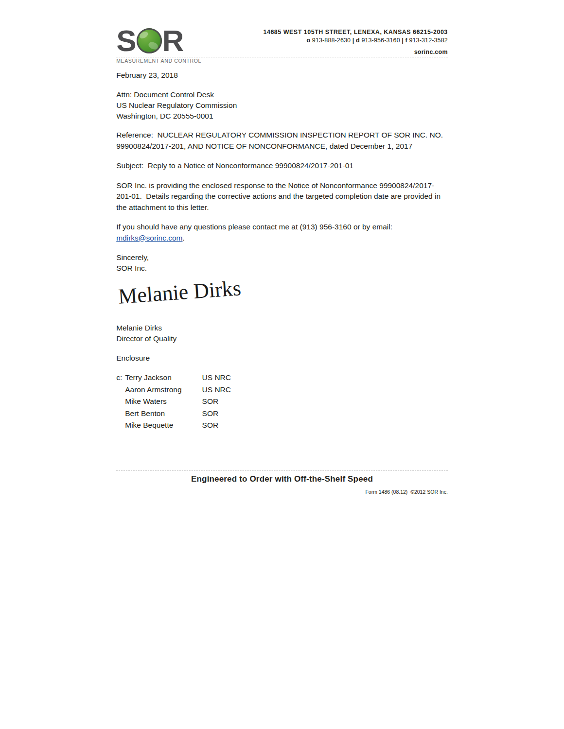S R
MEASUREMENT AND CONTROL
14685 WEST 105TH STREET, LENEXA, KANSAS 66215-2003
o 913-888-2630 | d 913-956-3160 | f 913-312-3582
sorinc.com
February 23, 2018
Attn: Document Control Desk
US Nuclear Regulatory Commission
Washington, DC 20555-0001
Reference: NUCLEAR REGULATORY COMMISSION INSPECTION REPORT OF SOR INC. NO. 99900824/2017-201, AND NOTICE OF NONCONFORMANCE, dated December 1, 2017
Subject: Reply to a Notice of Nonconformance 99900824/2017-201-01
SOR Inc. is providing the enclosed response to the Notice of Nonconformance 99900824/2017-201-01. Details regarding the corrective actions and the targeted completion date are provided in the attachment to this letter.
If you should have any questions please contact me at (913) 956-3160 or by email: mdirks@sorinc.com.
Sincerely,
SOR Inc.
Melanie Dirks
Melanie Dirks
Director of Quality
Enclosure
| c: | Terry Jackson | US NRC |
| | Aaron Armstrong | US NRC |
| | Mike Waters | SOR |
| | Bert Benton | SOR |
| | Mike Bequette | SOR |
Engineered to Order with Off-the-Shelf Speed
Form 1486 (08.12) ©2012 SOR Inc.